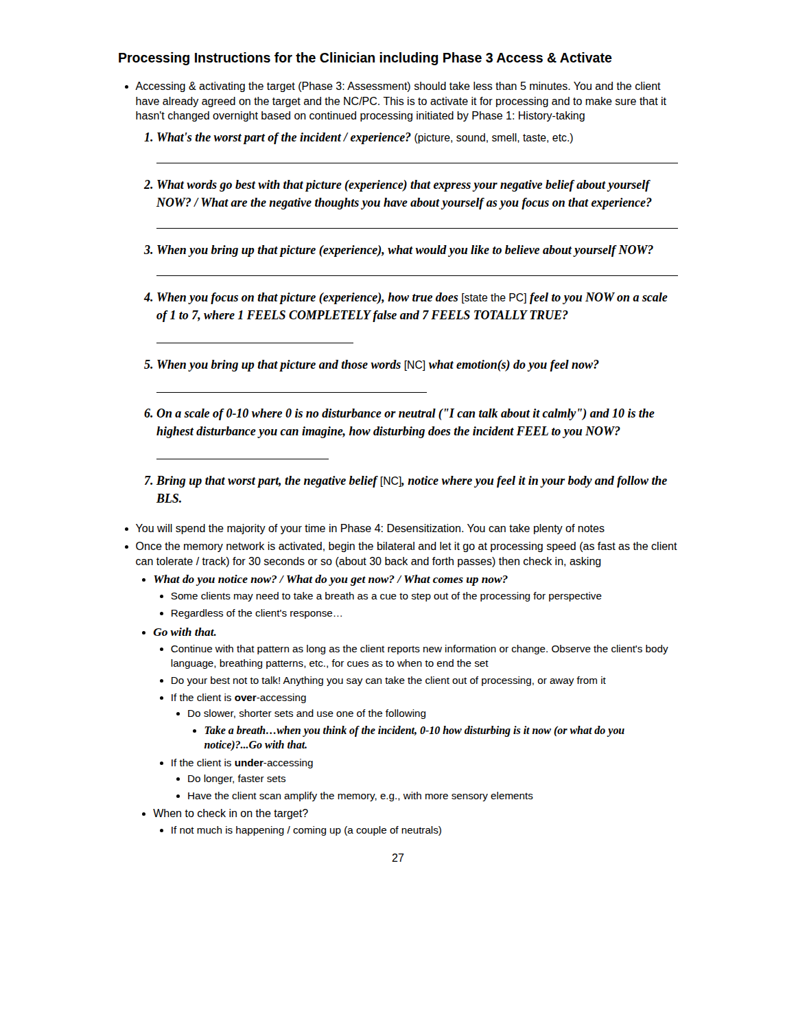Processing Instructions for the Clinician including Phase 3 Access & Activate
Accessing & activating the target (Phase 3: Assessment) should take less than 5 minutes. You and the client have already agreed on the target and the NC/PC. This is to activate it for processing and to make sure that it hasn't changed overnight based on continued processing initiated by Phase 1: History-taking
What's the worst part of the incident / experience? (picture, sound, smell, taste, etc.)
What words go best with that picture (experience) that express your negative belief about yourself NOW? / What are the negative thoughts you have about yourself as you focus on that experience?
When you bring up that picture (experience), what would you like to believe about yourself NOW?
When you focus on that picture (experience), how true does [state the PC] feel to you NOW on a scale of 1 to 7, where 1 FEELS COMPLETELY false and 7 FEELS TOTALLY TRUE?
When you bring up that picture and those words [NC] what emotion(s) do you feel now?
On a scale of 0-10 where 0 is no disturbance or neutral ("I can talk about it calmly") and 10 is the highest disturbance you can imagine, how disturbing does the incident FEEL to you NOW?
Bring up that worst part, the negative belief [NC], notice where you feel it in your body and follow the BLS.
You will spend the majority of your time in Phase 4: Desensitization. You can take plenty of notes
Once the memory network is activated, begin the bilateral and let it go at processing speed (as fast as the client can tolerate / track) for 30 seconds or so (about 30 back and forth passes) then check in, asking
What do you notice now? / What do you get now? / What comes up now?
Some clients may need to take a breath as a cue to step out of the processing for perspective
Regardless of the client's response…
Go with that.
Continue with that pattern as long as the client reports new information or change. Observe the client's body language, breathing patterns, etc., for cues as to when to end the set
Do your best not to talk! Anything you say can take the client out of processing, or away from it
If the client is over-accessing
Do slower, shorter sets and use one of the following
Take a breath…when you think of the incident, 0-10 how disturbing is it now (or what do you notice)?...Go with that.
If the client is under-accessing
Do longer, faster sets
Have the client scan amplify the memory, e.g., with more sensory elements
When to check in on the target?
If not much is happening / coming up (a couple of neutrals)
27